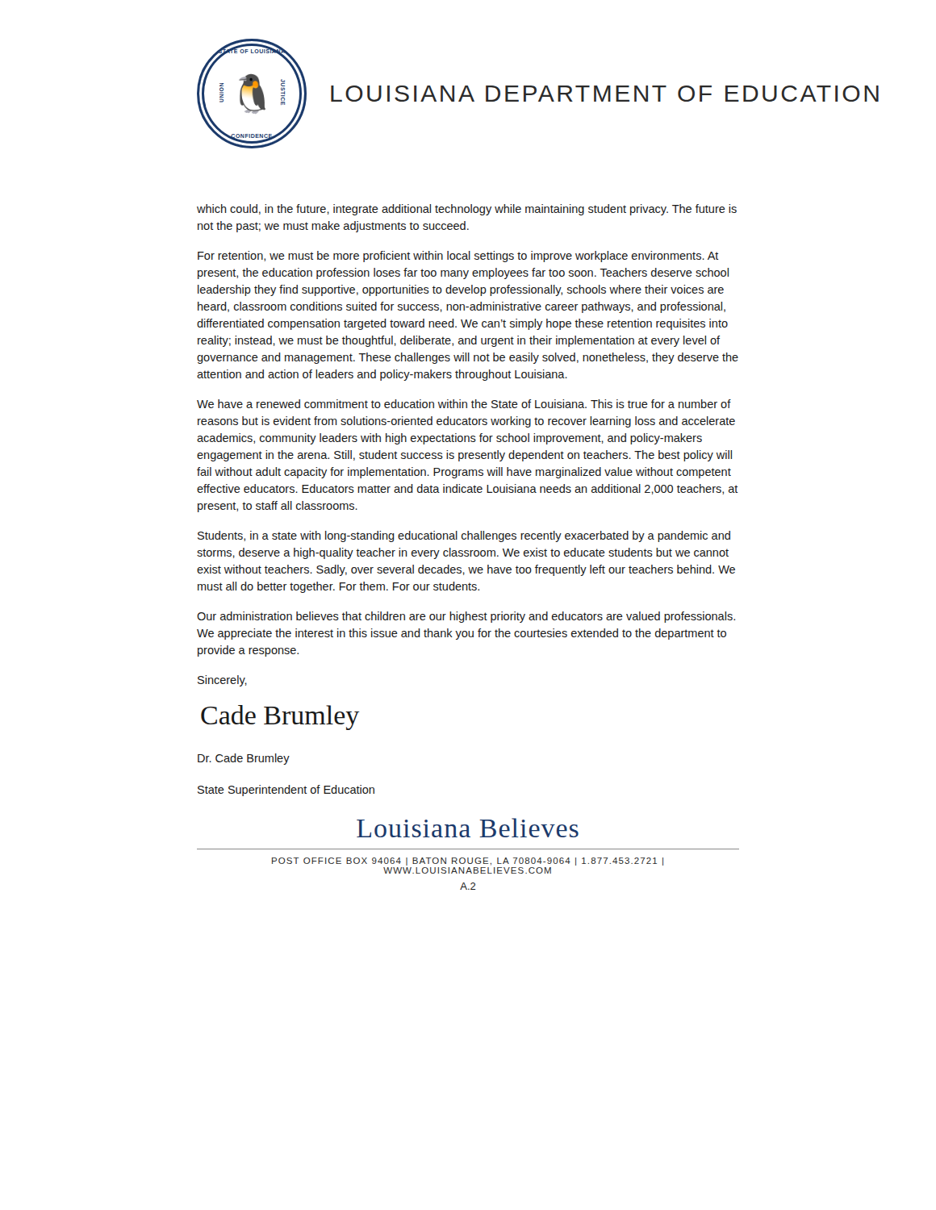State of Louisiana Union Justice Confidence
🐧
LOUISIANA DEPARTMENT OF EDUCATION
which could, in the future, integrate additional technology while maintaining student privacy. The future is not the past; we must make adjustments to succeed.
For retention, we must be more proficient within local settings to improve workplace environments. At present, the education profession loses far too many employees far too soon. Teachers deserve school leadership they find supportive, opportunities to develop professionally, schools where their voices are heard, classroom conditions suited for success, non-administrative career pathways, and professional, differentiated compensation targeted toward need. We can’t simply hope these retention requisites into reality; instead, we must be thoughtful, deliberate, and urgent in their implementation at every level of governance and management. These challenges will not be easily solved, nonetheless, they deserve the attention and action of leaders and policy-makers throughout Louisiana.
We have a renewed commitment to education within the State of Louisiana. This is true for a number of reasons but is evident from solutions-oriented educators working to recover learning loss and accelerate academics, community leaders with high expectations for school improvement, and policy-makers engagement in the arena. Still, student success is presently dependent on teachers. The best policy will fail without adult capacity for implementation. Programs will have marginalized value without competent effective educators. Educators matter and data indicate Louisiana needs an additional 2,000 teachers, at present, to staff all classrooms.
Students, in a state with long-standing educational challenges recently exacerbated by a pandemic and storms, deserve a high-quality teacher in every classroom. We exist to educate students but we cannot exist without teachers. Sadly, over several decades, we have too frequently left our teachers behind. We must all do better together. For them. For our students.
Our administration believes that children are our highest priority and educators are valued professionals. We appreciate the interest in this issue and thank you for the courtesies extended to the department to provide a response.
Sincerely,
Cade Brumley
Dr. Cade Brumley
State Superintendent of Education
Louisiana Believes
POST OFFICE BOX 94064 | BATON ROUGE, LA 70804-9064 | 1.877.453.2721 | WWW.LOUISIANABELIEVES.COM
A.2